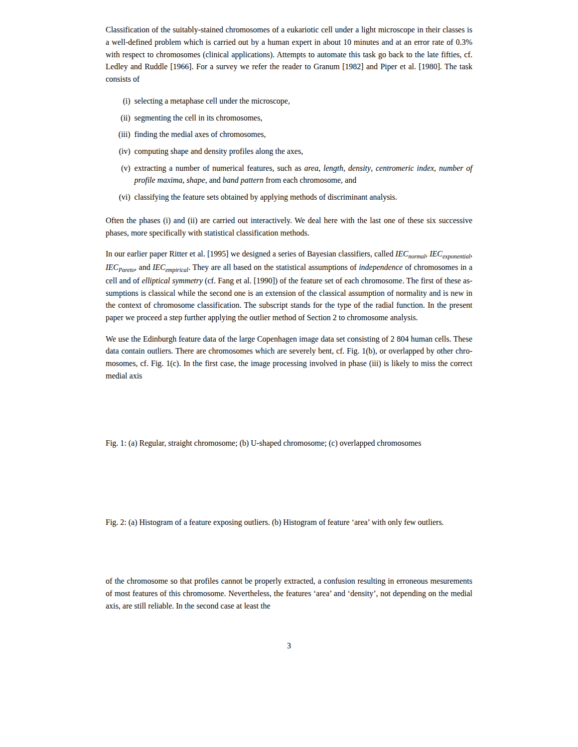Classification of the suitably-stained chromosomes of a eukariotic cell under a light microscope in their classes is a well-defined problem which is carried out by a human expert in about 10 minutes and at an error rate of 0.3% with respect to chromosomes (clinical applications). Attempts to automate this task go back to the late fifties, cf. Ledley and Ruddle [1966]. For a survey we refer the reader to Granum [1982] and Piper et al. [1980]. The task consists of
selecting a metaphase cell under the microscope,
segmenting the cell in its chromosomes,
finding the medial axes of chromosomes,
computing shape and density profiles along the axes,
extracting a number of numerical features, such as area, length, density, centromeric index, number of profile maxima, shape, and band pattern from each chromosome, and
classifying the feature sets obtained by applying methods of discriminant analysis.
Often the phases (i) and (ii) are carried out interactively. We deal here with the last one of these six successive phases, more specifically with statistical classification methods.
In our earlier paper Ritter et al. [1995] we designed a series of Bayesian classifiers, called IECnormal, IECexponential, IECPareto, and IECempirical. They are all based on the statistical assumptions of independence of chromosomes in a cell and of elliptical symmetry (cf. Fang et al. [1990]) of the feature set of each chromosome. The first of these assumptions is classical while the second one is an extension of the classical assumption of normality and is new in the context of chromosome classification. The subscript stands for the type of the radial function. In the present paper we proceed a step further applying the outlier method of Section 2 to chromosome analysis.
We use the Edinburgh feature data of the large Copenhagen image data set consisting of 2 804 human cells. These data contain outliers. There are chromosomes which are severely bent, cf. Fig. 1(b), or overlapped by other chromosomes, cf. Fig. 1(c). In the first case, the image processing involved in phase (iii) is likely to miss the correct medial axis
Fig. 1: (a) Regular, straight chromosome; (b) U-shaped chromosome; (c) overlapped chromosomes
Fig. 2: (a) Histogram of a feature exposing outliers. (b) Histogram of feature ‘area’ with only few outliers.
of the chromosome so that profiles cannot be properly extracted, a confusion resulting in erroneous mesurements of most features of this chromosome. Nevertheless, the features ‘area’ and ‘density’, not depending on the medial axis, are still reliable. In the second case at least the
3